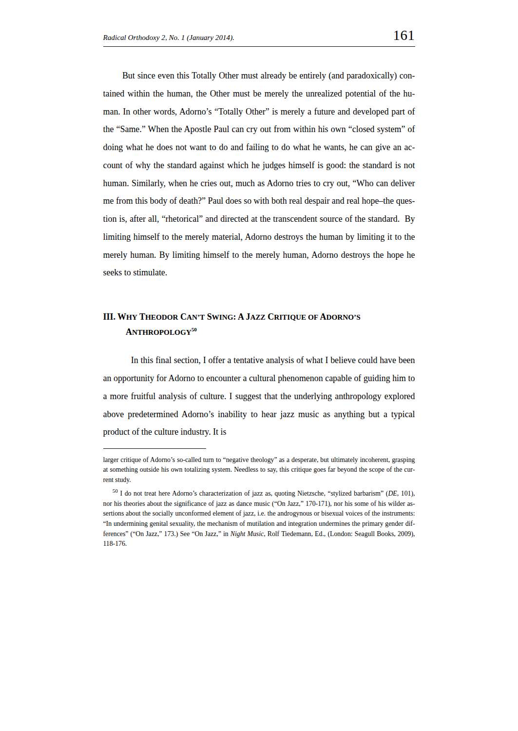Radical Orthodoxy 2, No. 1 (January 2014). 161
But since even this Totally Other must already be entirely (and paradoxically) contained within the human, the Other must be merely the unrealized potential of the human. In other words, Adorno’s “Totally Other” is merely a future and developed part of the “Same.” When the Apostle Paul can cry out from within his own “closed system” of doing what he does not want to do and failing to do what he wants, he can give an account of why the standard against which he judges himself is good: the standard is not human. Similarly, when he cries out, much as Adorno tries to cry out, “Who can deliver me from this body of death?” Paul does so with both real despair and real hope–the question is, after all, “rhetorical” and directed at the transcendent source of the standard. By limiting himself to the merely material, Adorno destroys the human by limiting it to the merely human. By limiting himself to the merely human, Adorno destroys the hope he seeks to stimulate.
III. WHY THEODOR CAN’T SWING: A JAZZ CRITIQUE OF ADORNO’S ANTHROPOLOGY50
In this final section, I offer a tentative analysis of what I believe could have been an opportunity for Adorno to encounter a cultural phenomenon capable of guiding him to a more fruitful analysis of culture. I suggest that the underlying anthropology explored above predetermined Adorno’s inability to hear jazz music as anything but a typical product of the culture industry. It is
larger critique of Adorno’s so-called turn to “negative theology” as a desperate, but ultimately incoherent, grasping at something outside his own totalizing system. Needless to say, this critique goes far beyond the scope of the current study.
50 I do not treat here Adorno’s characterization of jazz as, quoting Nietzsche, “stylized barbarism” (DE, 101), nor his theories about the significance of jazz as dance music (“On Jazz,” 170-171), nor his some of his wilder assertions about the socially unconformed element of jazz, i.e. the androgynous or bisexual voices of the instruments: “In undermining genital sexuality, the mechanism of mutilation and integration undermines the primary gender differences” (“On Jazz,” 173.) See “On Jazz,” in Night Music, Rolf Tiedemann, Ed., (London: Seagull Books, 2009), 118-176.